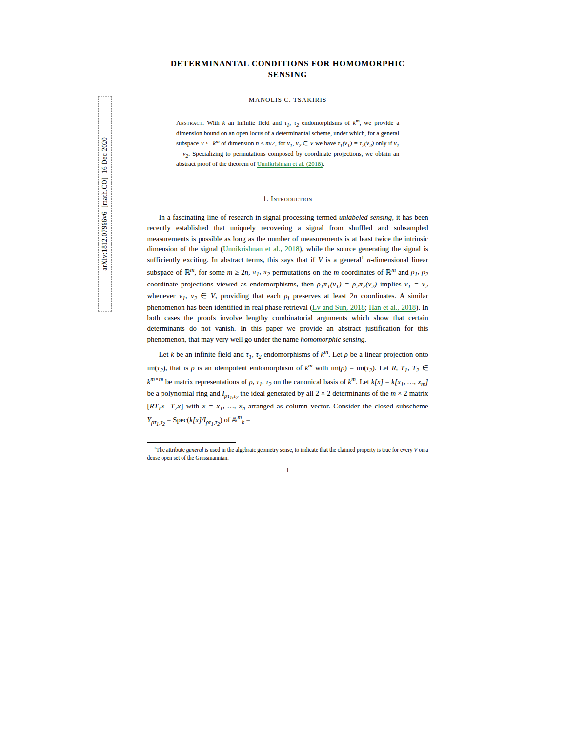arXiv:1812.07966v6 [math.CO] 16 Dec 2020
Determinantal Conditions for Homomorphic
Sensing
Manolis C. Tsakiris
Abstract. With k an infinite field and τ1, τ2 endomorphisms of km, we provide a dimension bound on an open locus of a determinantal scheme, under which, for a general subspace V ⊆ km of dimension n ≤ m/2, for v1, v2 ∈ V we have τ1(v1) = τ2(v2) only if v1 = v2. Specializing to permutations composed by coordinate projections, we obtain an abstract proof of the theorem of Unnikrishnan et al. (2018).
1. Introduction
In a fascinating line of research in signal processing termed unlabeled sensing, it has been recently established that uniquely recovering a signal from shuffled and subsampled measurements is possible as long as the number of measurements is at least twice the intrinsic dimension of the signal (Unnikrishnan et al., 2018), while the source generating the signal is sufficiently exciting. In abstract terms, this says that if V is a general1 n-dimensional linear subspace of ℝm, for some m ≥ 2n, π1, π2 permutations on the m coordinates of ℝm and ρ1, ρ2 coordinate projections viewed as endomorphisms, then ρ1π1(v1) = ρ2π2(v2) implies v1 = v2 whenever v1, v2 ∈ V, providing that each ρi preserves at least 2n coordinates. A similar phenomenon has been identified in real phase retrieval (Lv and Sun, 2018; Han et al., 2018). In both cases the proofs involve lengthy combinatorial arguments which show that certain determinants do not vanish. In this paper we provide an abstract justification for this phenomenon, that may very well go under the name homomorphic sensing.
Let k be an infinite field and τ1, τ2 endomorphisms of km. Let ρ be a linear projection onto im(τ2), that is ρ is an idempotent endomorphism of km with im(ρ) = im(τ2). Let R, T1, T2 ∈ km×m be matrix representations of ρ, τ1, τ2 on the canonical basis of km. Let k[x] = k[x1, …, xm] be a polynomial ring and Iρτ1,τ2 the ideal generated by all 2 × 2 determinants of the m × 2 matrix [RT1x T2x] with x = x1, …, xn arranged as column vector. Consider the closed subscheme Yρτ1,τ2 = Spec(k[x]/Iρτ1,τ2) of 𝔸mk =
1The attribute general is used in the algebraic geometry sense, to indicate that the claimed property is true for every V on a dense open set of the Grassmannian.
1